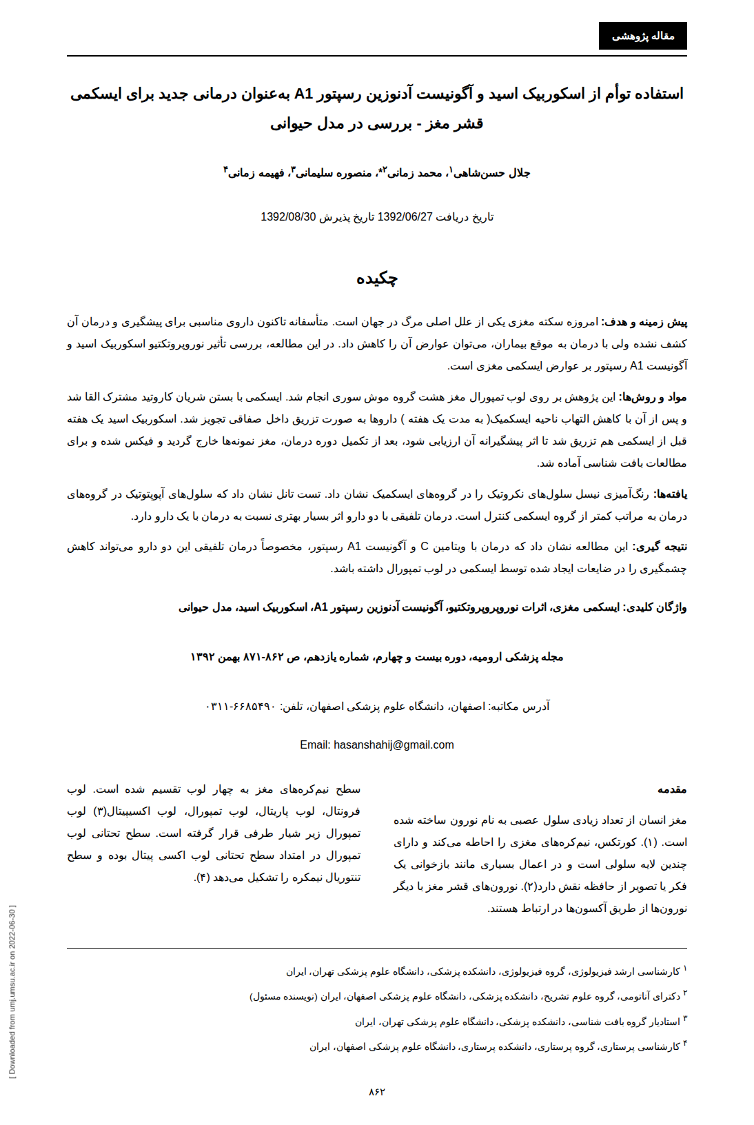[ Downloaded from umj.umsu.ac.ir on 2022-06-30 ]
مقاله پژوهشی
استفاده توأم از اسکوربیک اسید و آگونیست آدنوزین رسپتور A1 به‌عنوان درمانی جدید برای ایسکمی
قشر مغز - بررسی در مدل حیوانی
جلال حسن‌شاهی۱، محمد زمانی۲*، منصوره سلیمانی۳، فهیمه زمانی۴
تاریخ دریافت 1392/06/27 تاریخ پذیرش 1392/08/30
چکیده
پیش زمینه و هدف: امروزه سکته مغزی یکی از علل اصلی مرگ در جهان است. متأسفانه تاکنون داروی مناسبی برای پیشگیری و درمان آن کشف نشده ولی با درمان به موقع بیماران، می‌توان عوارض آن را کاهش داد. در این مطالعه، بررسی تأثیر نوروپروتکتیو اسکوربیک اسید و آگونیست A1 رسپتور بر عوارض ایسکمی مغزی است.
مواد و روش‌ها: این پژوهش بر روی لوب تمپورال مغز هشت گروه موش سوری انجام شد. ایسکمی با بستن شریان کاروتید مشترک القا شد و پس از آن با کاهش التهاب ناحیه ایسکمیک( به مدت یک هفته ) داروها به صورت تزریق داخل صفاقی تجویز شد. اسکوربیک اسید یک هفته قبل از ایسکمی هم تزریق شد تا اثر پیشگیرانه آن ارزیابی شود، بعد از تکمیل دوره درمان، مغز نمونه‌ها خارج گردید و فیکس شده و برای مطالعات بافت شناسی آماده شد.
یافته‌ها: رنگ‌آمیزی نیسل سلول‌های نکروتیک را در گروه‌های ایسکمیک نشان داد. تست تانل نشان داد که سلول‌های آپوپتوتیک در گروه‌های درمان به مراتب کمتر از گروه ایسکمی کنترل است. درمان تلفیقی با دو دارو اثر بسیار بهتری نسبت به درمان با یک دارو دارد.
نتیجه گیری: این مطالعه نشان داد که درمان با ویتامین C و آگونیست A1 رسپتور، مخصوصاً درمان تلفیقی این دو دارو می‌تواند کاهش چشمگیری را در ضایعات ایجاد شده توسط ایسکمی در لوب تمپورال داشته باشد.
واژگان کلیدی: ایسکمی مغزی، اثرات نوروپروپروتکتیو، آگونیست آدنوزین رسپتور A1، اسکوربیک اسید، مدل حیوانی
مجله پزشکی ارومیه، دوره بیست و چهارم، شماره یازدهم، ص ۸۶۲-۸۷۱ بهمن ۱۳۹۲
آدرس مکاتبه: اصفهان، دانشگاه علوم پزشکی اصفهان، تلفن: ۶۶۸۵۴۹۰-۰۳۱۱
Email: hasanshahij@gmail.com
مقدمه
مغز انسان از تعداد زیادی سلول عصبی به نام نورون ساخته شده است. (۱). کورتکس، نیم‌کره‌های مغزی را احاطه می‌کند و دارای چندین لایه سلولی است و در اعمال بسیاری مانند بازخوانی یک فکر یا تصویر از حافظه نقش دارد(۲). نورون‌های قشر مغز با دیگر نورون‌ها از طریق آکسون‌ها در ارتباط هستند.
سطح نیم‌کره‌های مغز به چهار لوب تقسیم شده است. لوب فرونتال، لوب پاریتال، لوب تمپورال، لوب اکسیپیتال(۳) لوب تمپورال زیر شیار طرفی قرار گرفته است. سطح تحتانی لوب تمپورال در امتداد سطح تحتانی لوب اکسی پیتال بوده و سطح تنتوریال نیمکره را تشکیل می‌دهد (۴).
۱ کارشناسی ارشد فیزیولوژی، گروه فیزیولوژی، دانشکده پزشکی، دانشگاه علوم پزشکی تهران، ایران
۲ دکترای آناتومی، گروه علوم تشریح، دانشکده پزشکی، دانشگاه علوم پزشکی اصفهان، ایران (نویسنده مسئول)
۳ استادیار گروه بافت شناسی، دانشکده پزشکی، دانشگاه علوم پزشکی تهران، ایران
۴ کارشناسی پرستاری، گروه پرستاری، دانشکده پرستاری، دانشگاه علوم پزشکی اصفهان، ایران
۸۶۲